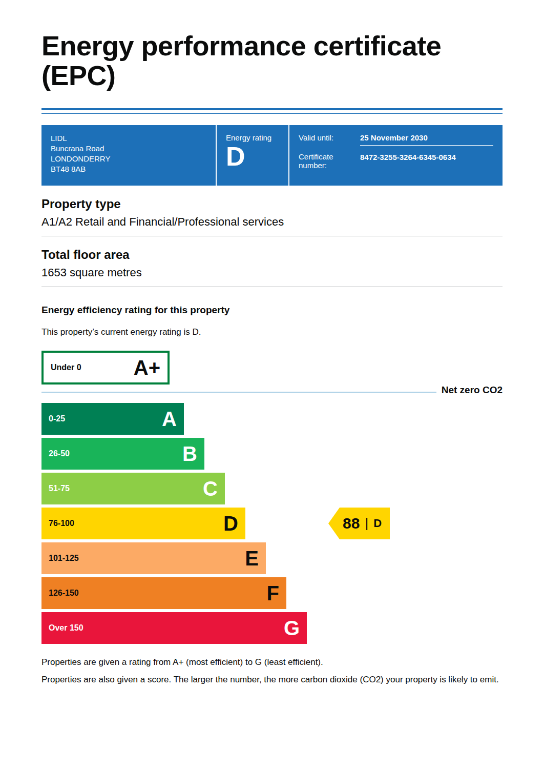Energy performance certificate (EPC)
LIDL
Buncrana Road
LONDONDERRY
BT48 8AB
Energy rating
D
| Valid until: | 25 November 2030 |
| Certificate number: | 8472-3255-3264-6345-0634 |
Property type
A1/A2 Retail and Financial/Professional services
Total floor area
1653 square metres
Energy efficiency rating for this property
This property’s current energy rating is D.
Under 0 A+
Net zero CO2
0-25 A
26-50 B
51-75 C
76-100 D
88 | D
101-125 E
126-150 F
Over 150 G
Properties are given a rating from A+ (most efficient) to G (least efficient).
Properties are also given a score. The larger the number, the more carbon dioxide (CO2) your property is likely to emit.